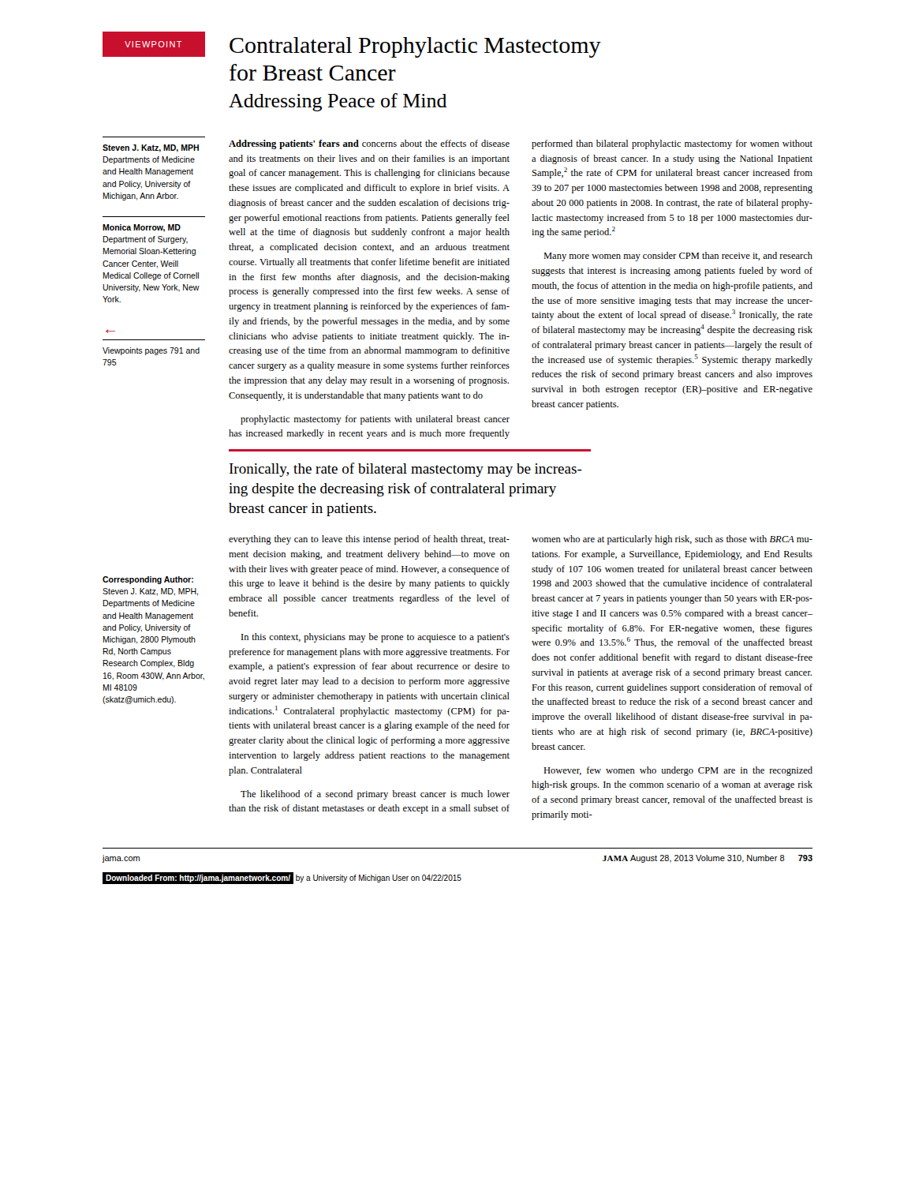VIEWPOINT
Contralateral Prophylactic Mastectomy
for Breast Cancer Addressing Peace of Mind
Steven J. Katz, MD, MPH Departments of Medicine and Health Management and Policy, University of Michigan, Ann Arbor.
Monica Morrow, MD Department of Surgery, Memorial Sloan-Kettering Cancer Center, Weill Medical College of Cornell University, New York, New York.
←
Viewpoints pages 791 and 795
Corresponding Author: Steven J. Katz, MD, MPH, Departments of Medicine and Health Management and Policy, University of Michigan, 2800 Plymouth Rd, North Campus Research Complex, Bldg 16, Room 430W, Ann Arbor, MI 48109 (skatz@umich.edu).
Addressing patients' fears and concerns about the effects of disease and its treatments on their lives and on their families is an important goal of cancer management. This is challenging for clinicians because these issues are complicated and difficult to explore in brief visits. A diagnosis of breast cancer and the sudden escalation of decisions trigger powerful emotional reactions from patients. Patients generally feel well at the time of diagnosis but suddenly confront a major health threat, a complicated decision context, and an arduous treatment course. Virtually all treatments that confer lifetime benefit are initiated in the first few months after diagnosis, and the decision-making process is generally compressed into the first few weeks. A sense of urgency in treatment planning is reinforced by the experiences of family and friends, by the powerful messages in the media, and by some clinicians who advise patients to initiate treatment quickly. The increasing use of the time from an abnormal mammogram to definitive cancer surgery as a quality measure in some systems further reinforces the impression that any delay may result in a worsening of prognosis. Consequently, it is understandable that many patients want to do
prophylactic mastectomy for patients with unilateral breast cancer has increased markedly in recent years and is much more frequently performed than bilateral prophylactic mastectomy for women without a diagnosis of breast cancer. In a study using the National Inpatient Sample,2 the rate of CPM for unilateral breast cancer increased from 39 to 207 per 1000 mastectomies between 1998 and 2008, representing about 20 000 patients in 2008. In contrast, the rate of bilateral prophylactic mastectomy increased from 5 to 18 per 1000 mastectomies during the same period.2
Many more women may consider CPM than receive it, and research suggests that interest is increasing among patients fueled by word of mouth, the focus of attention in the media on high-profile patients, and the use of more sensitive imaging tests that may increase the uncertainty about the extent of local spread of disease.3 Ironically, the rate of bilateral mastectomy may be increasing4 despite the decreasing risk of contralateral primary breast cancer in patients—largely the result of the increased use of systemic therapies.5 Systemic therapy markedly reduces the risk of second primary breast cancers and also improves survival in both estrogen receptor (ER)–positive and ER-negative breast cancer patients.
Ironically, the rate of bilateral mastectomy may be increasing despite the decreasing risk of contralateral primary breast cancer in patients.
everything they can to leave this intense period of health threat, treatment decision making, and treatment delivery behind—to move on with their lives with greater peace of mind. However, a consequence of this urge to leave it behind is the desire by many patients to quickly embrace all possible cancer treatments regardless of the level of benefit.
In this context, physicians may be prone to acquiesce to a patient's preference for management plans with more aggressive treatments. For example, a patient's expression of fear about recurrence or desire to avoid regret later may lead to a decision to perform more aggressive surgery or administer chemotherapy in patients with uncertain clinical indications.1 Contralateral prophylactic mastectomy (CPM) for patients with unilateral breast cancer is a glaring example of the need for greater clarity about the clinical logic of performing a more aggressive intervention to largely address patient reactions to the management plan. Contralateral
The likelihood of a second primary breast cancer is much lower than the risk of distant metastases or death except in a small subset of women who are at particularly high risk, such as those with BRCA mutations. For example, a Surveillance, Epidemiology, and End Results study of 107 106 women treated for unilateral breast cancer between 1998 and 2003 showed that the cumulative incidence of contralateral breast cancer at 7 years in patients younger than 50 years with ER-positive stage I and II cancers was 0.5% compared with a breast cancer–specific mortality of 6.8%. For ER-negative women, these figures were 0.9% and 13.5%.6 Thus, the removal of the unaffected breast does not confer additional benefit with regard to distant disease-free survival in patients at average risk of a second primary breast cancer. For this reason, current guidelines support consideration of removal of the unaffected breast to reduce the risk of a second breast cancer and improve the overall likelihood of distant disease-free survival in patients who are at high risk of second primary (ie, BRCA-positive) breast cancer.
However, few women who undergo CPM are in the recognized high-risk groups. In the common scenario of a woman at average risk of a second primary breast cancer, removal of the unaffected breast is primarily moti-
jama.com
JAMA August 28, 2013 Volume 310, Number 8 793
Downloaded From: http://jama.jamanetwork.com/ by a University of Michigan User on 04/22/2015